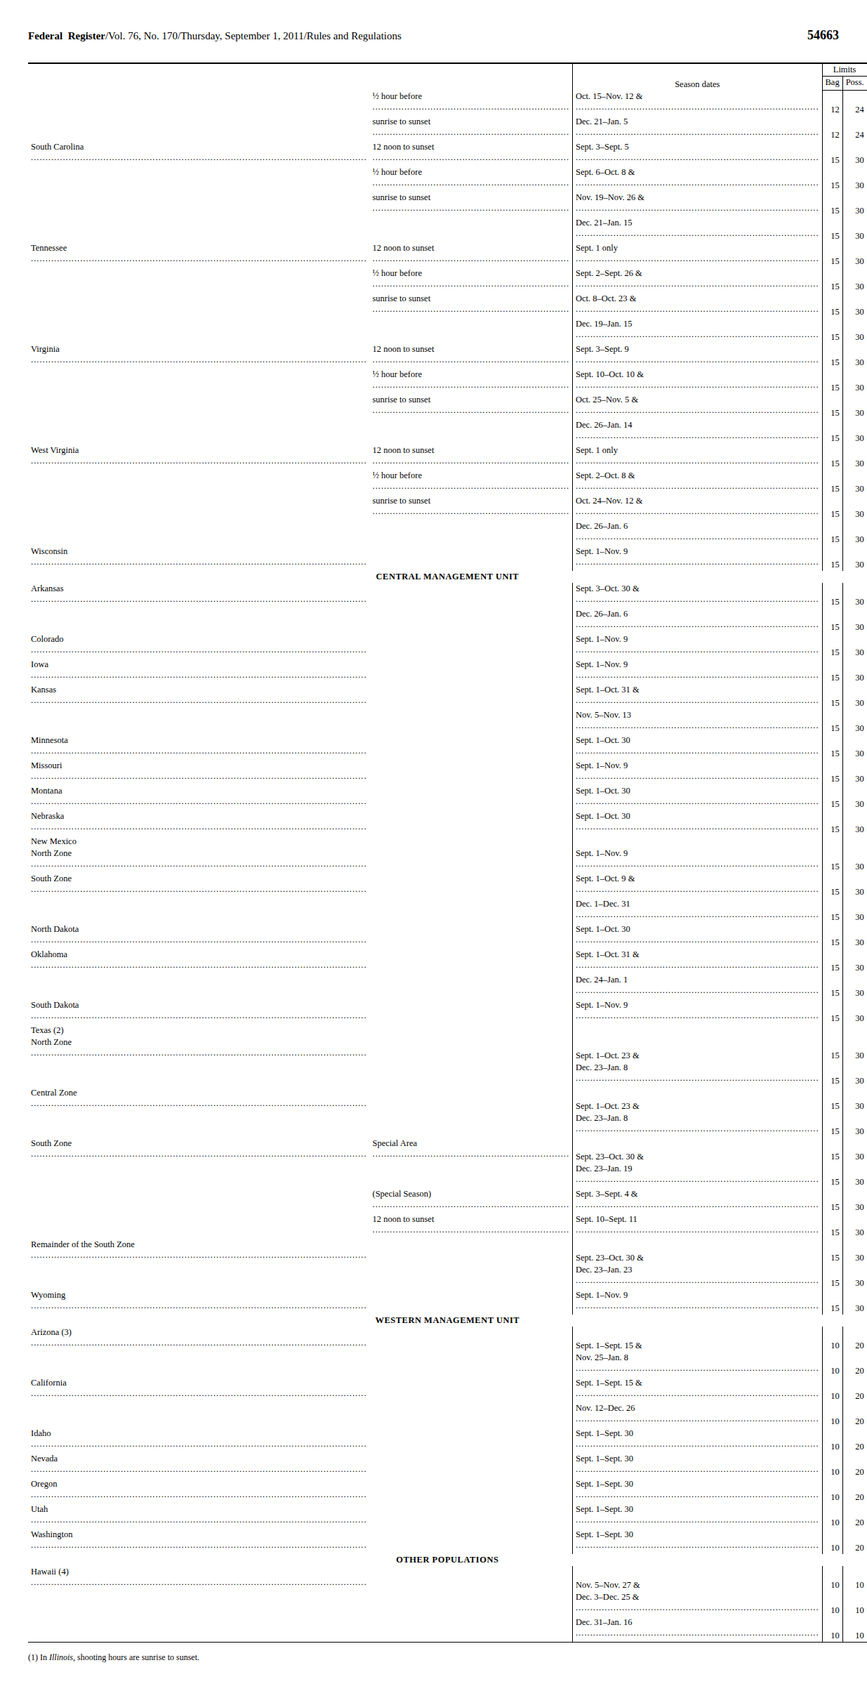Federal Register/Vol. 76, No. 170/Thursday, September 1, 2011/Rules and Regulations
54663
| | | Season dates | Limits |
| --- | --- | --- | --- |
| Bag | Poss. |
| | ½ hour before | Oct. 15–Nov. 12 & | 12 | 24 |
| | sunrise to sunset | Dec. 21–Jan. 5 | 12 | 24 |
| South Carolina | 12 noon to sunset | Sept. 3–Sept. 5 | 15 | 30 |
| | ½ hour before | Sept. 6–Oct. 8 & | 15 | 30 |
| | sunrise to sunset | Nov. 19–Nov. 26 & | 15 | 30 |
| | | Dec. 21–Jan. 15 | 15 | 30 |
| Tennessee | 12 noon to sunset | Sept. 1 only | 15 | 30 |
| | ½ hour before | Sept. 2–Sept. 26 & | 15 | 30 |
| | sunrise to sunset | Oct. 8–Oct. 23 & | 15 | 30 |
| | | Dec. 19–Jan. 15 | 15 | 30 |
| Virginia | 12 noon to sunset | Sept. 3–Sept. 9 | 15 | 30 |
| | ½ hour before | Sept. 10–Oct. 10 & | 15 | 30 |
| | sunrise to sunset | Oct. 25–Nov. 5 & | 15 | 30 |
| | | Dec. 26–Jan. 14 | 15 | 30 |
| West Virginia | 12 noon to sunset | Sept. 1 only | 15 | 30 |
| | ½ hour before | Sept. 2–Oct. 8 & | 15 | 30 |
| | sunrise to sunset | Oct. 24–Nov. 12 & | 15 | 30 |
| | | Dec. 26–Jan. 6 | 15 | 30 |
| Wisconsin | | Sept. 1–Nov. 9 | 15 | 30 |
| CENTRAL MANAGEMENT UNIT |
| Arkansas | | Sept. 3–Oct. 30 & | 15 | 30 |
| | | Dec. 26–Jan. 6 | 15 | 30 |
| Colorado | | Sept. 1–Nov. 9 | 15 | 30 |
| Iowa | | Sept. 1–Nov. 9 | 15 | 30 |
| Kansas | | Sept. 1–Oct. 31 & | 15 | 30 |
| | | Nov. 5–Nov. 13 | 15 | 30 |
| Minnesota | | Sept. 1–Oct. 30 | 15 | 30 |
| Missouri | | Sept. 1–Nov. 9 | 15 | 30 |
| Montana | | Sept. 1–Oct. 30 | 15 | 30 |
| Nebraska | | Sept. 1–Oct. 30 | 15 | 30 |
| New Mexico | | | | |
| North Zone | | Sept. 1–Nov. 9 | 15 | 30 |
| South Zone | | Sept. 1–Oct. 9 & | 15 | 30 |
| | | Dec. 1–Dec. 31 | 15 | 30 |
| North Dakota | | Sept. 1–Oct. 30 | 15 | 30 |
| Oklahoma | | Sept. 1–Oct. 31 & | 15 | 30 |
| | | Dec. 24–Jan. 1 | 15 | 30 |
| South Dakota | | Sept. 1–Nov. 9 | 15 | 30 |
| Texas (2) | | | | |
| North Zone | | Sept. 1–Oct. 23 & | 15 | 30 |
| | | Dec. 23–Jan. 8 | 15 | 30 |
| Central Zone | | Sept. 1–Oct. 23 & | 15 | 30 |
| | | Dec. 23–Jan. 8 | 15 | 30 |
| South Zone | Special Area | Sept. 23–Oct. 30 & | 15 | 30 |
| | | Dec. 23–Jan. 19 | 15 | 30 |
| | (Special Season) | Sept. 3–Sept. 4 & | 15 | 30 |
| | 12 noon to sunset | Sept. 10–Sept. 11 | 15 | 30 |
| Remainder of the South Zone | | Sept. 23–Oct. 30 & | 15 | 30 |
| | | Dec. 23–Jan. 23 | 15 | 30 |
| Wyoming | | Sept. 1–Nov. 9 | 15 | 30 |
| WESTERN MANAGEMENT UNIT |
| Arizona (3) | | Sept. 1–Sept. 15 & | 10 | 20 |
| | | Nov. 25–Jan. 8 | 10 | 20 |
| California | | Sept. 1–Sept. 15 & | 10 | 20 |
| | | Nov. 12–Dec. 26 | 10 | 20 |
| Idaho | | Sept. 1–Sept. 30 | 10 | 20 |
| Nevada | | Sept. 1–Sept. 30 | 10 | 20 |
| Oregon | | Sept. 1–Sept. 30 | 10 | 20 |
| Utah | | Sept. 1–Sept. 30 | 10 | 20 |
| Washington | | Sept. 1–Sept. 30 | 10 | 20 |
| OTHER POPULATIONS |
| Hawaii (4) | | Nov. 5–Nov. 27 & | 10 | 10 |
| | | Dec. 3–Dec. 25 & | 10 | 10 |
| | | Dec. 31–Jan. 16 | 10 | 10 |
(1) In Illinois, shooting hours are sunrise to sunset.